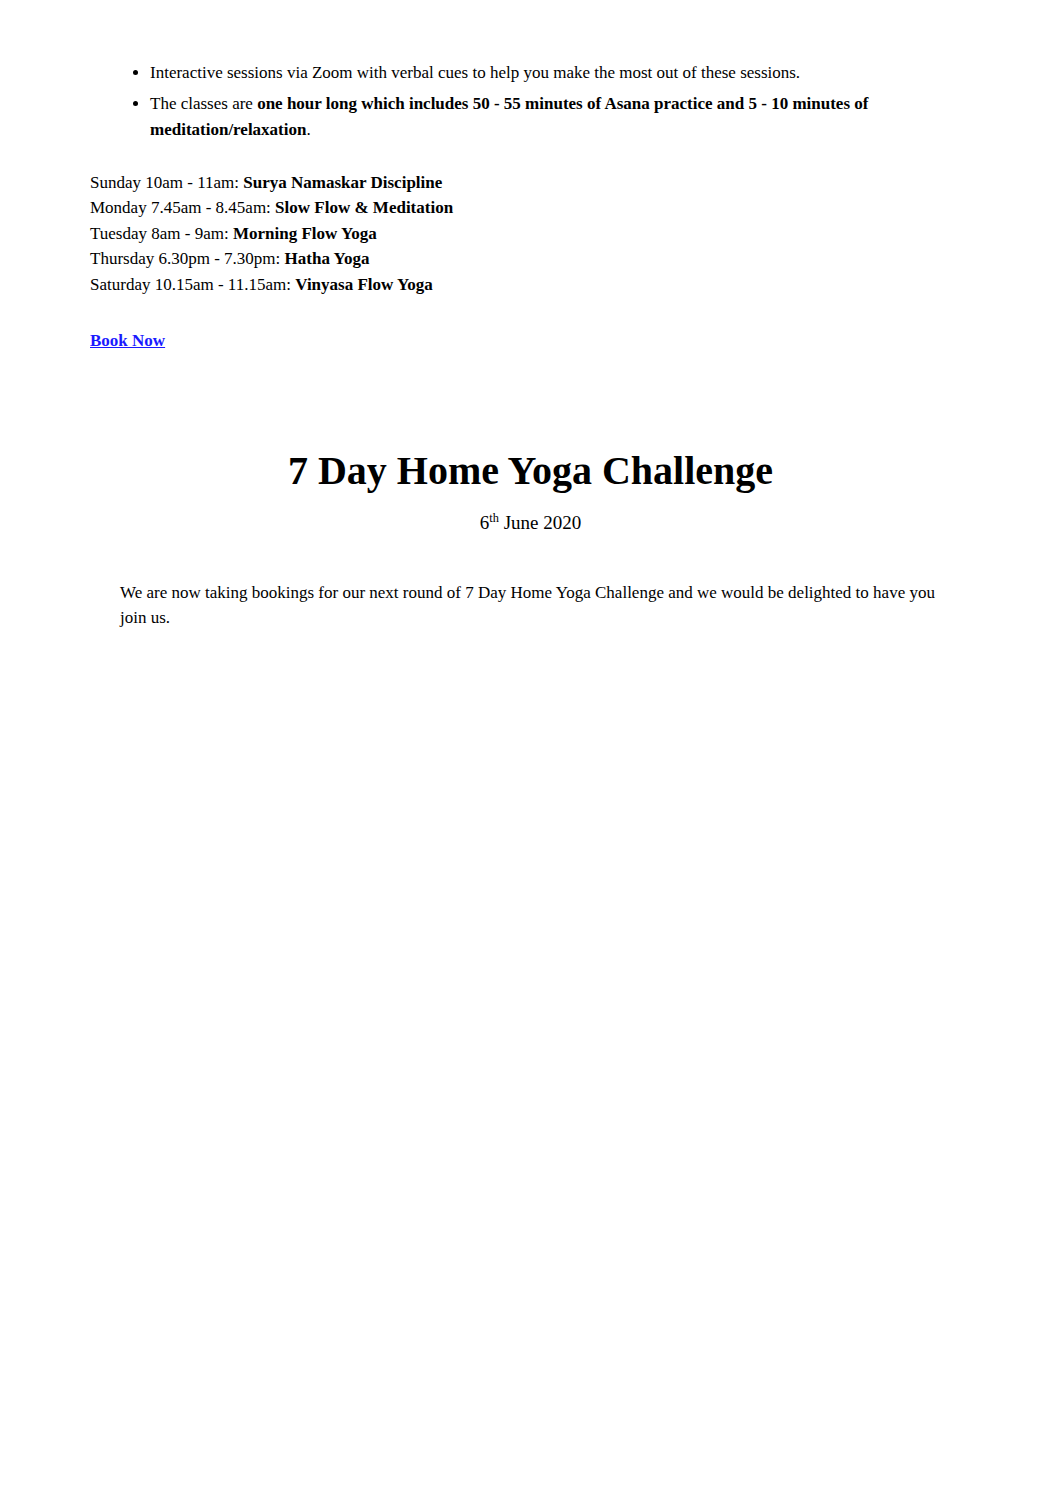Interactive sessions via Zoom with verbal cues to help you make the most out of these sessions.
The classes are one hour long which includes 50 - 55 minutes of Asana practice and 5 - 10 minutes of meditation/relaxation.
Sunday 10am - 11am: Surya Namaskar Discipline
Monday 7.45am - 8.45am: Slow Flow & Meditation
Tuesday 8am - 9am: Morning Flow Yoga
Thursday 6.30pm - 7.30pm: Hatha Yoga
Saturday 10.15am - 11.15am: Vinyasa Flow Yoga
Book Now
7 Day Home Yoga Challenge
6th June 2020
We are now taking bookings for our next round of 7 Day Home Yoga Challenge and we would be delighted to have you join us.